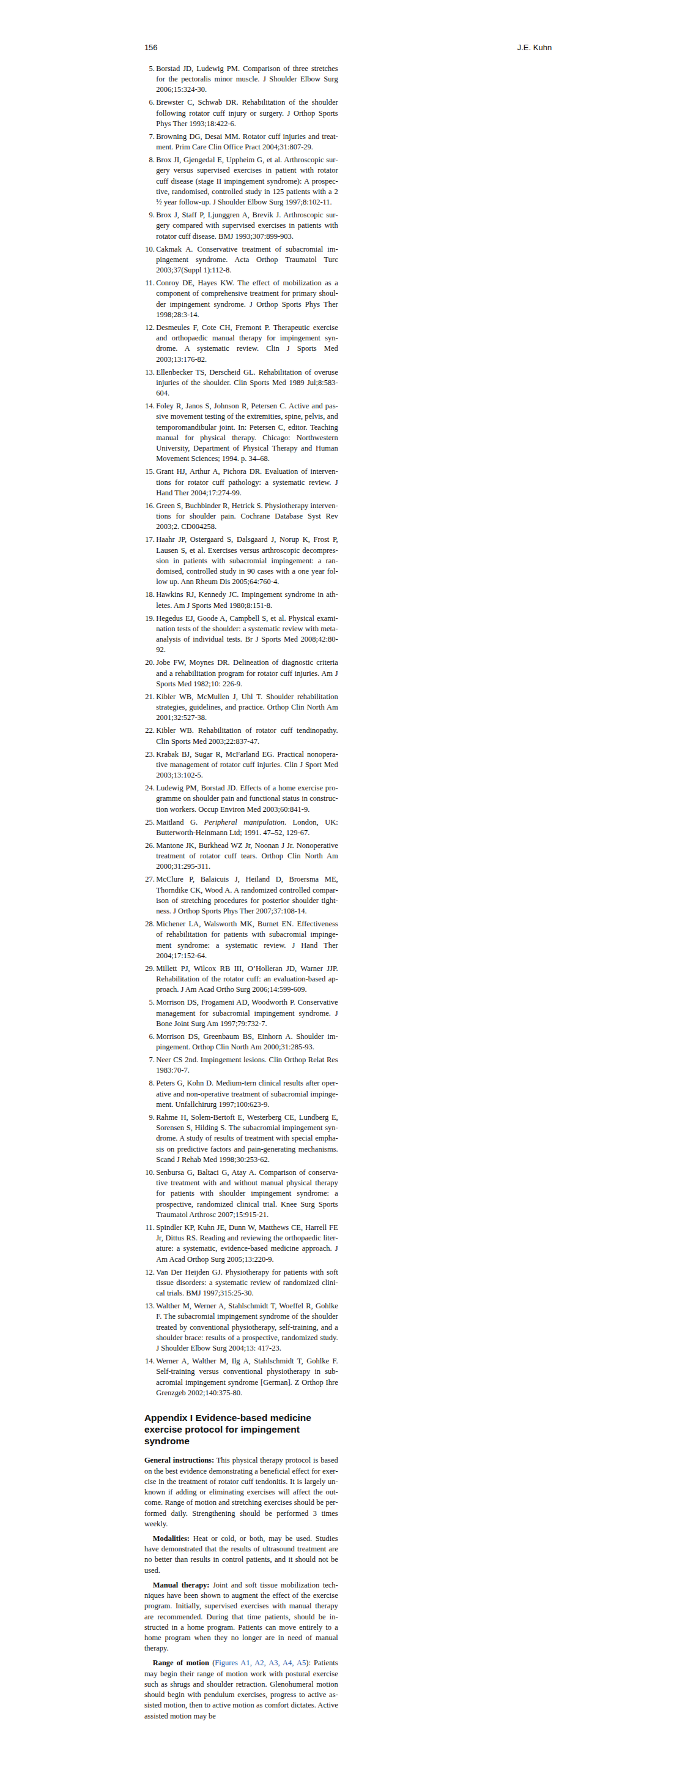156
J.E. Kuhn
Borstad JD, Ludewig PM. Comparison of three stretches for the pectoralis minor muscle. J Shoulder Elbow Surg 2006;15:324-30.
Brewster C, Schwab DR. Rehabilitation of the shoulder following rotator cuff injury or surgery. J Orthop Sports Phys Ther 1993;18:422-6.
Browning DG, Desai MM. Rotator cuff injuries and treatment. Prim Care Clin Office Pract 2004;31:807-29.
Brox JI, Gjengedal E, Uppheim G, et al. Arthroscopic surgery versus supervised exercises in patient with rotator cuff disease (stage II impingement syndrome): A prospective, randomised, controlled study in 125 patients with a 2 ½ year follow-up. J Shoulder Elbow Surg 1997;8:102-11.
Brox J, Staff P, Ljunggren A, Brevik J. Arthroscopic surgery compared with supervised exercises in patients with rotator cuff disease. BMJ 1993;307:899-903.
Cakmak A. Conservative treatment of subacromial impingement syndrome. Acta Orthop Traumatol Turc 2003;37(Suppl 1):112-8.
Conroy DE, Hayes KW. The effect of mobilization as a component of comprehensive treatment for primary shoulder impingement syndrome. J Orthop Sports Phys Ther 1998;28:3-14.
Desmeules F, Cote CH, Fremont P. Therapeutic exercise and orthopaedic manual therapy for impingement syndrome. A systematic review. Clin J Sports Med 2003;13:176-82.
Ellenbecker TS, Derscheid GL. Rehabilitation of overuse injuries of the shoulder. Clin Sports Med 1989 Jul;8:583-604.
Foley R, Janos S, Johnson R, Petersen C. Active and passive movement testing of the extremities, spine, pelvis, and temporomandibular joint. In: Petersen C, editor. Teaching manual for physical therapy. Chicago: Northwestern University, Department of Physical Therapy and Human Movement Sciences; 1994. p. 34–68.
Grant HJ, Arthur A, Pichora DR. Evaluation of interventions for rotator cuff pathology: a systematic review. J Hand Ther 2004;17:274-99.
Green S, Buchbinder R, Hetrick S. Physiotherapy interventions for shoulder pain. Cochrane Database Syst Rev 2003;2. CD004258.
Haahr JP, Ostergaard S, Dalsgaard J, Norup K, Frost P, Lausen S, et al. Exercises versus arthroscopic decompression in patients with subacromial impingement: a randomised, controlled study in 90 cases with a one year follow up. Ann Rheum Dis 2005;64:760-4.
Hawkins RJ, Kennedy JC. Impingement syndrome in athletes. Am J Sports Med 1980;8:151-8.
Hegedus EJ, Goode A, Campbell S, et al. Physical examination tests of the shoulder: a systematic review with meta-analysis of individual tests. Br J Sports Med 2008;42:80-92.
Jobe FW, Moynes DR. Delineation of diagnostic criteria and a rehabilitation program for rotator cuff injuries. Am J Sports Med 1982;10: 226-9.
Kibler WB, McMullen J, Uhl T. Shoulder rehabilitation strategies, guidelines, and practice. Orthop Clin North Am 2001;32:527-38.
Kibler WB. Rehabilitation of rotator cuff tendinopathy. Clin Sports Med 2003;22:837-47.
Krabak BJ, Sugar R, McFarland EG. Practical nonoperative management of rotator cuff injuries. Clin J Sport Med 2003;13:102-5.
Ludewig PM, Borstad JD. Effects of a home exercise programme on shoulder pain and functional status in construction workers. Occup Environ Med 2003;60:841-9.
Maitland G. Peripheral manipulation. London, UK: Butterworth-Heinmann Ltd; 1991. 47–52, 129-67.
Mantone JK, Burkhead WZ Jr, Noonan J Jr. Nonoperative treatment of rotator cuff tears. Orthop Clin North Am 2000;31:295-311.
McClure P, Balaicuis J, Heiland D, Broersma ME, Thorndike CK, Wood A. A randomized controlled comparison of stretching procedures for posterior shoulder tightness. J Orthop Sports Phys Ther 2007;37:108-14.
Michener LA, Walsworth MK, Burnet EN. Effectiveness of rehabilitation for patients with subacromial impingement syndrome: a systematic review. J Hand Ther 2004;17:152-64.
Millett PJ, Wilcox RB III, O’Holleran JD, Warner JJP. Rehabilitation of the rotator cuff: an evaluation-based approach. J Am Acad Ortho Surg 2006;14:599-609.
Morrison DS, Frogameni AD, Woodworth P. Conservative management for subacromial impingement syndrome. J Bone Joint Surg Am 1997;79:732-7.
Morrison DS, Greenbaum BS, Einhorn A. Shoulder impingement. Orthop Clin North Am 2000;31:285-93.
Neer CS 2nd. Impingement lesions. Clin Orthop Relat Res 1983:70-7.
Peters G, Kohn D. Medium-tern clinical results after operative and non-operative treatment of subacromial impingement. Unfallchirurg 1997;100:623-9.
Rahme H, Solem-Bertoft E, Westerberg CE, Lundberg E, Sorensen S, Hilding S. The subacromial impingement syndrome. A study of results of treatment with special emphasis on predictive factors and pain-generating mechanisms. Scand J Rehab Med 1998;30:253-62.
Senbursa G, Baltaci G, Atay A. Comparison of conservative treatment with and without manual physical therapy for patients with shoulder impingement syndrome: a prospective, randomized clinical trial. Knee Surg Sports Traumatol Arthrosc 2007;15:915-21.
Spindler KP, Kuhn JE, Dunn W, Matthews CE, Harrell FE Jr, Dittus RS. Reading and reviewing the orthopaedic literature: a systematic, evidence-based medicine approach. J Am Acad Orthop Surg 2005;13:220-9.
Van Der Heijden GJ. Physiotherapy for patients with soft tissue disorders: a systematic review of randomized clinical trials. BMJ 1997;315:25-30.
Walther M, Werner A, Stahlschmidt T, Woeffel R, Gohlke F. The subacromial impingement syndrome of the shoulder treated by conventional physiotherapy, self-training, and a shoulder brace: results of a prospective, randomized study. J Shoulder Elbow Surg 2004;13: 417-23.
Werner A, Walther M, Ilg A, Stahlschmidt T, Gohlke F. Self-training versus conventional physiotherapy in subacromial impingement syndrome [German]. Z Orthop Ihre Grenzgeb 2002;140:375-80.
Appendix I Evidence-based medicine exercise protocol for impingement syndrome
General instructions: This physical therapy protocol is based on the best evidence demonstrating a beneficial effect for exercise in the treatment of rotator cuff tendonitis. It is largely unknown if adding or eliminating exercises will affect the outcome. Range of motion and stretching exercises should be performed daily. Strengthening should be performed 3 times weekly.
Modalities: Heat or cold, or both, may be used. Studies have demonstrated that the results of ultrasound treatment are no better than results in control patients, and it should not be used.
Manual therapy: Joint and soft tissue mobilization techniques have been shown to augment the effect of the exercise program. Initially, supervised exercises with manual therapy are recommended. During that time patients, should be instructed in a home program. Patients can move entirely to a home program when they no longer are in need of manual therapy.
Range of motion (Figures A1, A2, A3, A4, A5): Patients may begin their range of motion work with postural exercise such as shrugs and shoulder retraction. Glenohumeral motion should begin with pendulum exercises, progress to active assisted motion, then to active motion as comfort dictates. Active assisted motion may be